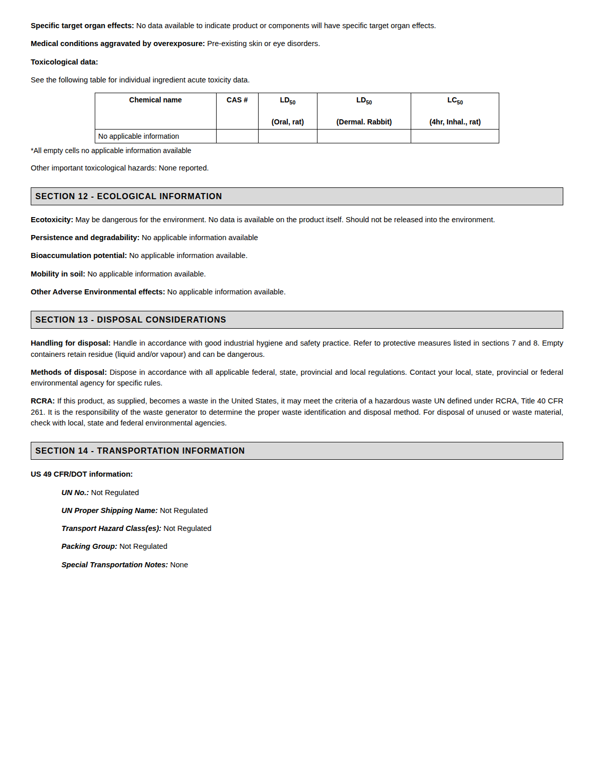Specific target organ effects: No data available to indicate product or components will have specific target organ effects.
Medical conditions aggravated by overexposure: Pre-existing skin or eye disorders.
Toxicological data:
See the following table for individual ingredient acute toxicity data.
| Chemical name | CAS # | LD 50 (Oral, rat) | LD 50 (Dermal. Rabbit) | LC 50 (4hr, Inhal., rat) |
| --- | --- | --- | --- | --- |
| No applicable information | | | | |
*All empty cells no applicable information available
Other important toxicological hazards: None reported.
SECTION 12 - ECOLOGICAL INFORMATION
Ecotoxicity: May be dangerous for the environment. No data is available on the product itself. Should not be released into the environment.
Persistence and degradability: No applicable information available
Bioaccumulation potential: No applicable information available.
Mobility in soil: No applicable information available.
Other Adverse Environmental effects: No applicable information available.
SECTION 13 - DISPOSAL CONSIDERATIONS
Handling for disposal: Handle in accordance with good industrial hygiene and safety practice. Refer to protective measures listed in sections 7 and 8. Empty containers retain residue (liquid and/or vapour) and can be dangerous.
Methods of disposal: Dispose in accordance with all applicable federal, state, provincial and local regulations. Contact your local, state, provincial or federal environmental agency for specific rules.
RCRA: If this product, as supplied, becomes a waste in the United States, it may meet the criteria of a hazardous waste UN defined under RCRA, Title 40 CFR 261. It is the responsibility of the waste generator to determine the proper waste identification and disposal method. For disposal of unused or waste material, check with local, state and federal environmental agencies.
SECTION 14 - TRANSPORTATION INFORMATION
US 49 CFR/DOT information:
UN No.: Not Regulated
UN Proper Shipping Name: Not Regulated
Transport Hazard Class(es): Not Regulated
Packing Group: Not Regulated
Special Transportation Notes: None